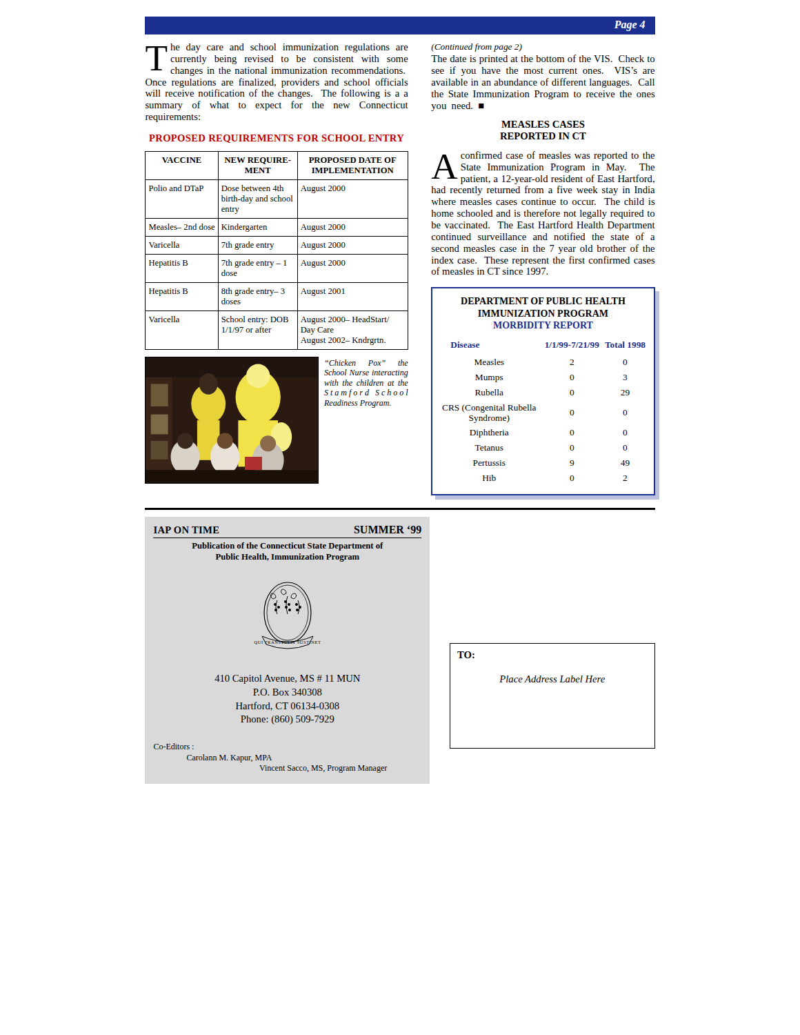Page 4
The day care and school immunization regulations are currently being revised to be consistent with some changes in the national immunization recommendations. Once regulations are finalized, providers and school officials will receive notification of the changes. The following is a a summary of what to expect for the new Connecticut requirements:
PROPOSED REQUIREMENTS FOR SCHOOL ENTRY
| VACCINE | NEW REQUIRE- MENT | PROPOSED DATE OF IMPLEMENTATION |
| --- | --- | --- |
| Polio and DTaP | Dose between 4th birth-day and school entry | August 2000 |
| Measles– 2nd dose | Kindergarten | August 2000 |
| Varicella | 7th grade entry | August 2000 |
| Hepatitis B | 7th grade entry – 1 dose | August 2000 |
| Hepatitis B | 8th grade entry– 3 doses | August 2001 |
| Varicella | School entry: DOB 1/1/97 or after | August 2000– HeadStart/ Day Care August 2002– Kndrgrtn. |
“Chicken Pox” the School Nurse interacting with the children at the S t a m f o r d S c h o o l Readiness Program.
(Continued from page 2)
The date is printed at the bottom of the VIS. Check to see if you have the most current ones. VIS’s are available in an abundance of different languages. Call the State Immunization Program to receive the ones you need. ■
MEASLES CASES
REPORTED IN CT
Aconfirmed case of measles was reported to the State Immunization Program in May. The patient, a 12-year-old resident of East Hartford, had recently returned from a five week stay in India where measles cases continue to occur. The child is home schooled and is therefore not legally required to be vaccinated. The East Hartford Health Department continued surveillance and notified the state of a second measles case in the 7 year old brother of the index case. These represent the first confirmed cases of measles in CT since 1997.
DEPARTMENT OF PUBLIC HEALTH
IMMUNIZATION PROGRAM
MORBIDITY REPORT
| Disease | 1/1/99-7/21/99 | Total 1998 |
| --- | --- | --- |
| Measles | 2 | 0 |
| Mumps | 0 | 3 |
| Rubella | 0 | 29 |
| CRS (Congenital Rubella Syndrome) | 0 | 0 |
| Diphtheria | 0 | 0 |
| Tetanus | 0 | 0 |
| Pertussis | 9 | 49 |
| Hib | 0 | 2 |
IAP ON TIME SUMMER ‘99
Publication of the Connecticut State Department of
Public Health, Immunization Program
QUI TRANSTULIT SUSTINET
410 Capitol Avenue, MS # 11 MUN
P.O. Box 340308
Hartford, CT 06134-0308
Phone: (860) 509-7929
Co-Editors : Carolann M. Kapur, MPA
Vincent Sacco, MS, Program Manager
TO:
Place Address Label Here